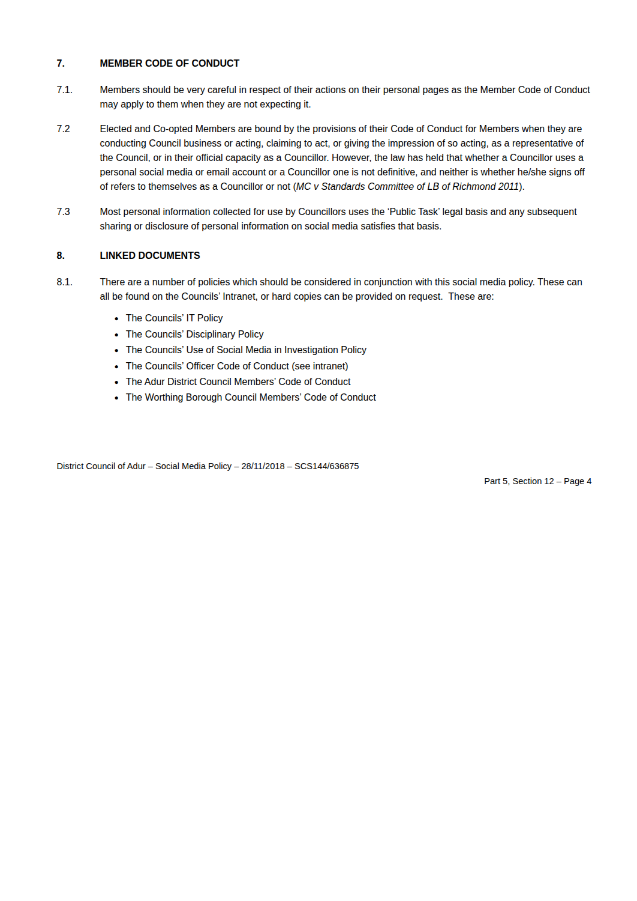7.
Member Code of Conduct
7.1. Members should be very careful in respect of their actions on their personal pages as the Member Code of Conduct may apply to them when they are not expecting it.
7.2 Elected and Co-opted Members are bound by the provisions of their Code of Conduct for Members when they are conducting Council business or acting, claiming to act, or giving the impression of so acting, as a representative of the Council, or in their official capacity as a Councillor. However, the law has held that whether a Councillor uses a personal social media or email account or a Councillor one is not definitive, and neither is whether he/she signs off of refers to themselves as a Councillor or not (MC v Standards Committee of LB of Richmond 2011).
7.3 Most personal information collected for use by Councillors uses the ‘Public Task’ legal basis and any subsequent sharing or disclosure of personal information on social media satisfies that basis.
8.
Linked Documents
8.1. There are a number of policies which should be considered in conjunction with this social media policy. These can all be found on the Councils’ Intranet, or hard copies can be provided on request. These are:
The Councils’ IT Policy
The Councils’ Disciplinary Policy
The Councils’ Use of Social Media in Investigation Policy
The Councils’ Officer Code of Conduct (see intranet)
The Adur District Council Members’ Code of Conduct
The Worthing Borough Council Members’ Code of Conduct
District Council of Adur – Social Media Policy – 28/11/2018 – SCS144/636875
Part 5, Section 12 – Page 4